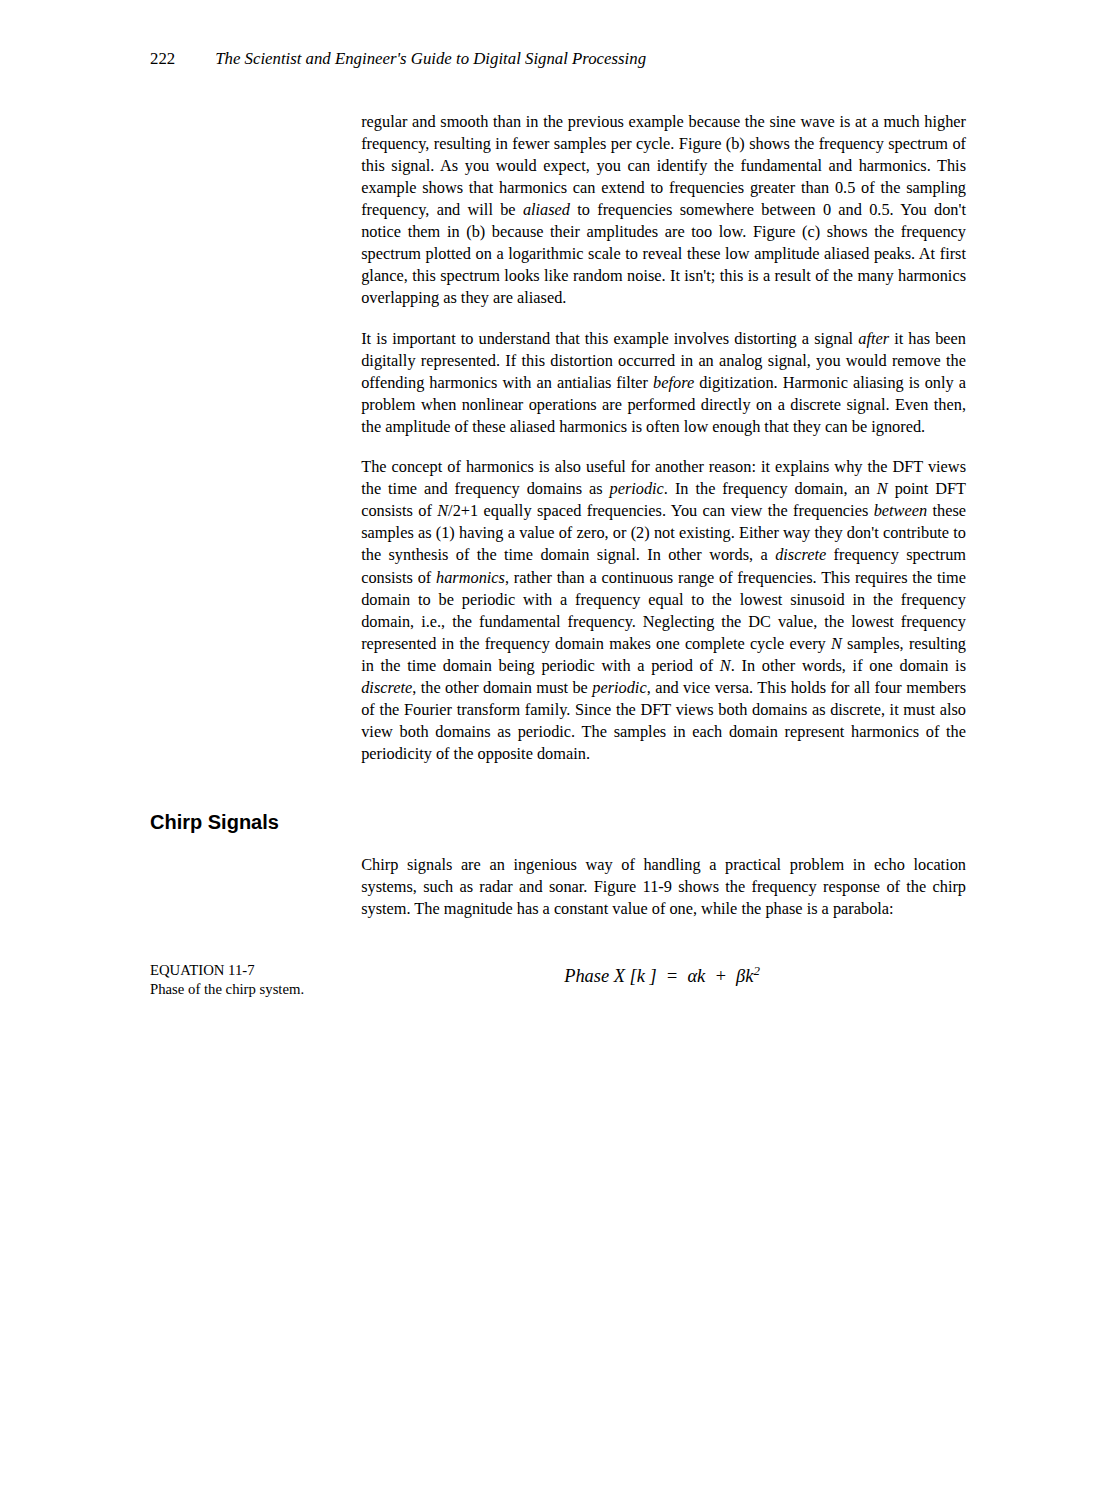222 The Scientist and Engineer's Guide to Digital Signal Processing
regular and smooth than in the previous example because the sine wave is at a much higher frequency, resulting in fewer samples per cycle. Figure (b) shows the frequency spectrum of this signal. As you would expect, you can identify the fundamental and harmonics. This example shows that harmonics can extend to frequencies greater than 0.5 of the sampling frequency, and will be aliased to frequencies somewhere between 0 and 0.5. You don't notice them in (b) because their amplitudes are too low. Figure (c) shows the frequency spectrum plotted on a logarithmic scale to reveal these low amplitude aliased peaks. At first glance, this spectrum looks like random noise. It isn't; this is a result of the many harmonics overlapping as they are aliased.
It is important to understand that this example involves distorting a signal after it has been digitally represented. If this distortion occurred in an analog signal, you would remove the offending harmonics with an antialias filter before digitization. Harmonic aliasing is only a problem when nonlinear operations are performed directly on a discrete signal. Even then, the amplitude of these aliased harmonics is often low enough that they can be ignored.
The concept of harmonics is also useful for another reason: it explains why the DFT views the time and frequency domains as periodic. In the frequency domain, an N point DFT consists of N/2+1 equally spaced frequencies. You can view the frequencies between these samples as (1) having a value of zero, or (2) not existing. Either way they don't contribute to the synthesis of the time domain signal. In other words, a discrete frequency spectrum consists of harmonics, rather than a continuous range of frequencies. This requires the time domain to be periodic with a frequency equal to the lowest sinusoid in the frequency domain, i.e., the fundamental frequency. Neglecting the DC value, the lowest frequency represented in the frequency domain makes one complete cycle every N samples, resulting in the time domain being periodic with a period of N. In other words, if one domain is discrete, the other domain must be periodic, and vice versa. This holds for all four members of the Fourier transform family. Since the DFT views both domains as discrete, it must also view both domains as periodic. The samples in each domain represent harmonics of the periodicity of the opposite domain.
Chirp Signals
Chirp signals are an ingenious way of handling a practical problem in echo location systems, such as radar and sonar. Figure 11-9 shows the frequency response of the chirp system. The magnitude has a constant value of one, while the phase is a parabola:
EQUATION 11-7
Phase of the chirp system.
Phase X [k ] = αk + βk2